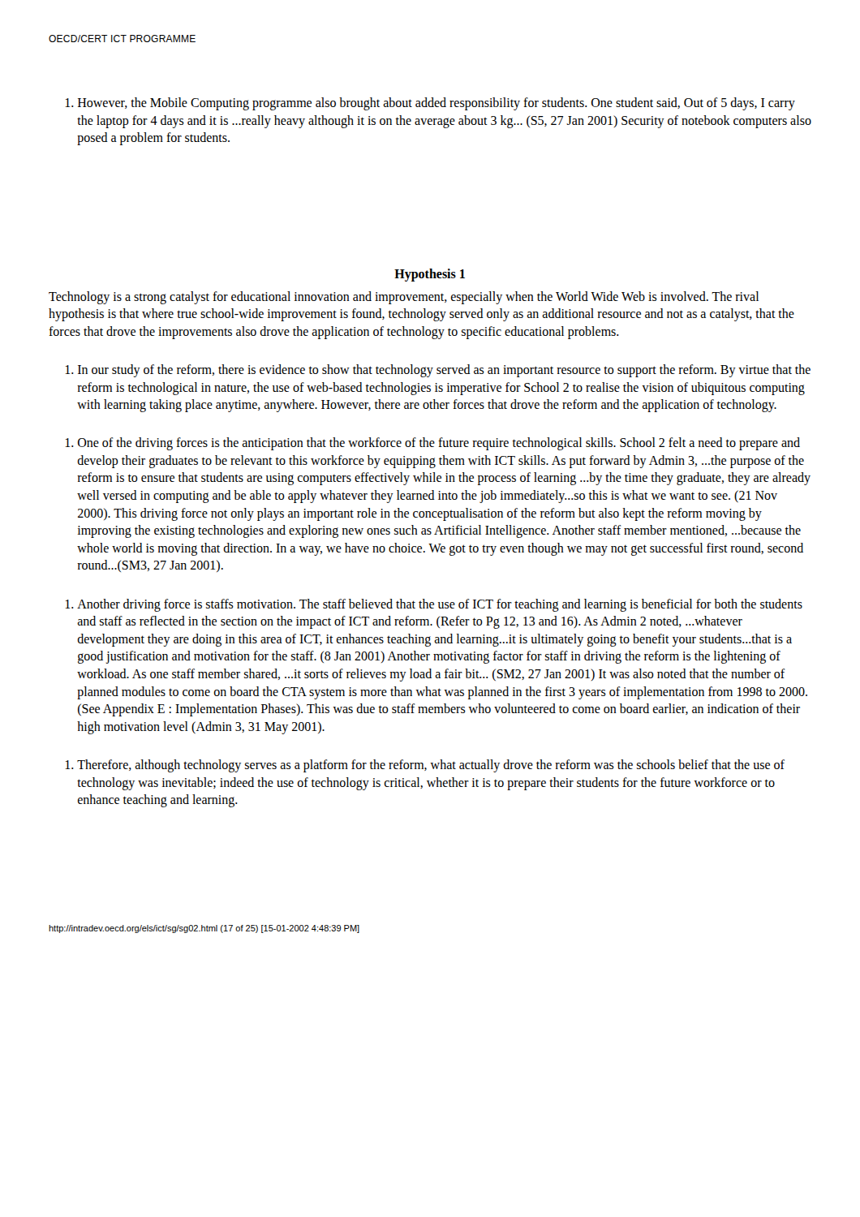OECD/CERT ICT PROGRAMME
However, the Mobile Computing programme also brought about added responsibility for students. One student said, Out of 5 days, I carry the laptop for 4 days and it is ...really heavy although it is on the average about 3 kg... (S5, 27 Jan 2001) Security of notebook computers also posed a problem for students.
Hypothesis 1
Technology is a strong catalyst for educational innovation and improvement, especially when the World Wide Web is involved. The rival hypothesis is that where true school-wide improvement is found, technology served only as an additional resource and not as a catalyst, that the forces that drove the improvements also drove the application of technology to specific educational problems.
In our study of the reform, there is evidence to show that technology served as an important resource to support the reform. By virtue that the reform is technological in nature, the use of web-based technologies is imperative for School 2 to realise the vision of ubiquitous computing with learning taking place anytime, anywhere. However, there are other forces that drove the reform and the application of technology.
One of the driving forces is the anticipation that the workforce of the future require technological skills. School 2 felt a need to prepare and develop their graduates to be relevant to this workforce by equipping them with ICT skills. As put forward by Admin 3, ...the purpose of the reform is to ensure that students are using computers effectively while in the process of learning ...by the time they graduate, they are already well versed in computing and be able to apply whatever they learned into the job immediately...so this is what we want to see. (21 Nov 2000). This driving force not only plays an important role in the conceptualisation of the reform but also kept the reform moving by improving the existing technologies and exploring new ones such as Artificial Intelligence. Another staff member mentioned, ...because the whole world is moving that direction. In a way, we have no choice. We got to try even though we may not get successful first round, second round...(SM3, 27 Jan 2001).
Another driving force is staffs motivation. The staff believed that the use of ICT for teaching and learning is beneficial for both the students and staff as reflected in the section on the impact of ICT and reform. (Refer to Pg 12, 13 and 16). As Admin 2 noted, ...whatever development they are doing in this area of ICT, it enhances teaching and learning...it is ultimately going to benefit your students...that is a good justification and motivation for the staff. (8 Jan 2001) Another motivating factor for staff in driving the reform is the lightening of workload. As one staff member shared, ...it sorts of relieves my load a fair bit... (SM2, 27 Jan 2001) It was also noted that the number of planned modules to come on board the CTA system is more than what was planned in the first 3 years of implementation from 1998 to 2000. (See Appendix E : Implementation Phases). This was due to staff members who volunteered to come on board earlier, an indication of their high motivation level (Admin 3, 31 May 2001).
Therefore, although technology serves as a platform for the reform, what actually drove the reform was the schools belief that the use of technology was inevitable; indeed the use of technology is critical, whether it is to prepare their students for the future workforce or to enhance teaching and learning.
http://intradev.oecd.org/els/ict/sg/sg02.html (17 of 25) [15-01-2002 4:48:39 PM]